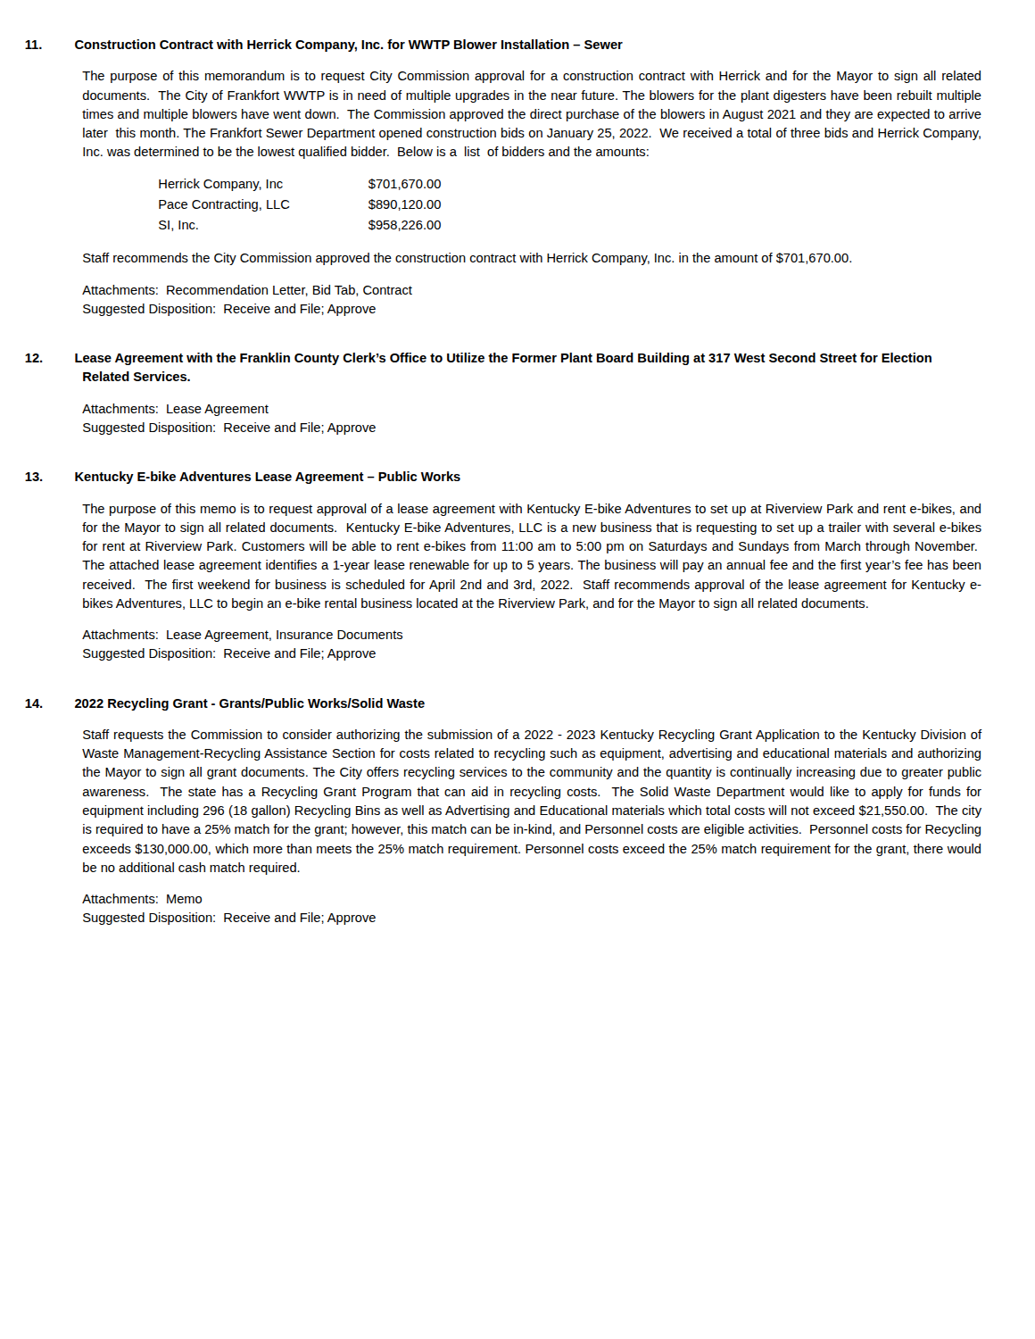11. Construction Contract with Herrick Company, Inc. for WWTP Blower Installation – Sewer
The purpose of this memorandum is to request City Commission approval for a construction contract with Herrick and for the Mayor to sign all related documents. The City of Frankfort WWTP is in need of multiple upgrades in the near future. The blowers for the plant digesters have been rebuilt multiple times and multiple blowers have went down. The Commission approved the direct purchase of the blowers in August 2021 and they are expected to arrive later this month. The Frankfort Sewer Department opened construction bids on January 25, 2022. We received a total of three bids and Herrick Company, Inc. was determined to be the lowest qualified bidder. Below is a list of bidders and the amounts:
| Herrick Company, Inc | $701,670.00 |
| Pace Contracting, LLC | $890,120.00 |
| SI, Inc. | $958,226.00 |
Staff recommends the City Commission approved the construction contract with Herrick Company, Inc. in the amount of $701,670.00.
Attachments: Recommendation Letter, Bid Tab, Contract
Suggested Disposition: Receive and File; Approve
12. Lease Agreement with the Franklin County Clerk’s Office to Utilize the Former Plant Board Building at 317 West Second Street for Election Related Services.
Attachments: Lease Agreement
Suggested Disposition: Receive and File; Approve
13. Kentucky E-bike Adventures Lease Agreement – Public Works
The purpose of this memo is to request approval of a lease agreement with Kentucky E-bike Adventures to set up at Riverview Park and rent e-bikes, and for the Mayor to sign all related documents. Kentucky E-bike Adventures, LLC is a new business that is requesting to set up a trailer with several e-bikes for rent at Riverview Park. Customers will be able to rent e-bikes from 11:00 am to 5:00 pm on Saturdays and Sundays from March through November. The attached lease agreement identifies a 1-year lease renewable for up to 5 years. The business will pay an annual fee and the first year’s fee has been received. The first weekend for business is scheduled for April 2nd and 3rd, 2022. Staff recommends approval of the lease agreement for Kentucky e-bikes Adventures, LLC to begin an e-bike rental business located at the Riverview Park, and for the Mayor to sign all related documents.
Attachments: Lease Agreement, Insurance Documents
Suggested Disposition: Receive and File; Approve
14. 2022 Recycling Grant - Grants/Public Works/Solid Waste
Staff requests the Commission to consider authorizing the submission of a 2022 - 2023 Kentucky Recycling Grant Application to the Kentucky Division of Waste Management-Recycling Assistance Section for costs related to recycling such as equipment, advertising and educational materials and authorizing the Mayor to sign all grant documents. The City offers recycling services to the community and the quantity is continually increasing due to greater public awareness. The state has a Recycling Grant Program that can aid in recycling costs. The Solid Waste Department would like to apply for funds for equipment including 296 (18 gallon) Recycling Bins as well as Advertising and Educational materials which total costs will not exceed $21,550.00. The city is required to have a 25% match for the grant; however, this match can be in-kind, and Personnel costs are eligible activities. Personnel costs for Recycling exceeds $130,000.00, which more than meets the 25% match requirement. Personnel costs exceed the 25% match requirement for the grant, there would be no additional cash match required.
Attachments: Memo
Suggested Disposition: Receive and File; Approve